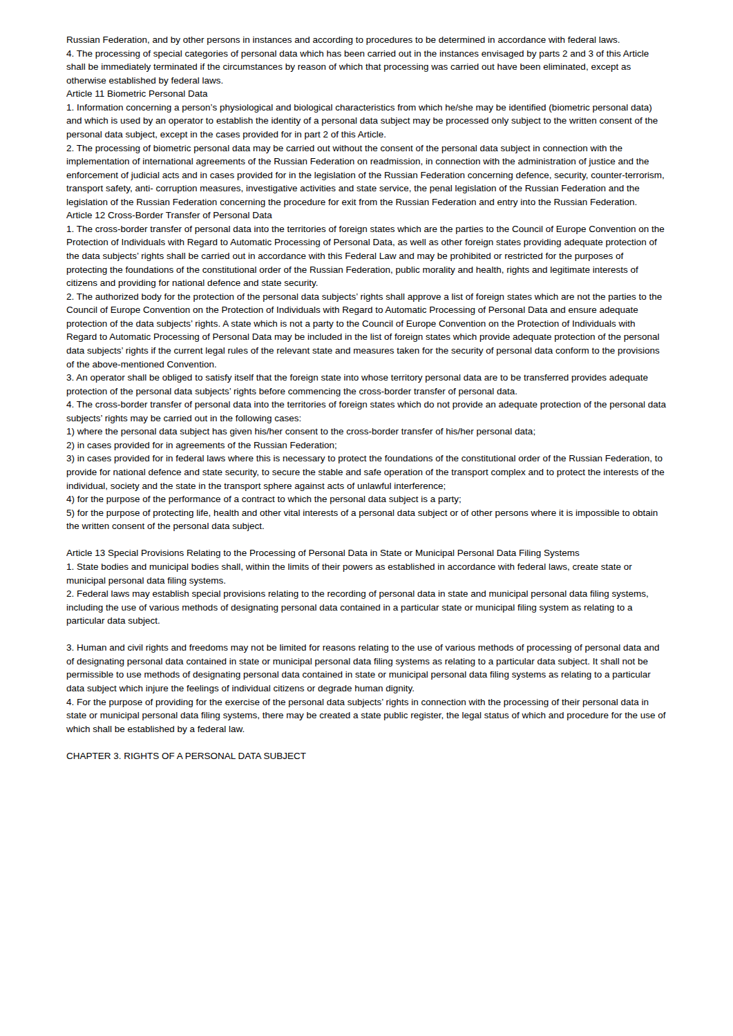Russian Federation, and by other persons in instances and according to procedures to be determined in accordance with federal laws.
4. The processing of special categories of personal data which has been carried out in the instances envisaged by parts 2 and 3 of this Article shall be immediately terminated if the circumstances by reason of which that processing was carried out have been eliminated, except as otherwise established by federal laws.
Article 11 Biometric Personal Data
1. Information concerning a person’s physiological and biological characteristics from which he/she may be identified (biometric personal data) and which is used by an operator to establish the identity of a personal data subject may be processed only subject to the written consent of the personal data subject, except in the cases provided for in part 2 of this Article.
2. The processing of biometric personal data may be carried out without the consent of the personal data subject in connection with the implementation of international agreements of the Russian Federation on readmission, in connection with the administration of justice and the enforcement of judicial acts and in cases provided for in the legislation of the Russian Federation concerning defence, security, counter-terrorism, transport safety, anti- corruption measures, investigative activities and state service, the penal legislation of the Russian Federation and the legislation of the Russian Federation concerning the procedure for exit from the Russian Federation and entry into the Russian Federation.
Article 12 Cross-Border Transfer of Personal Data
1. The cross-border transfer of personal data into the territories of foreign states which are the parties to the Council of Europe Convention on the Protection of Individuals with Regard to Automatic Processing of Personal Data, as well as other foreign states providing adequate protection of the data subjects’ rights shall be carried out in accordance with this Federal Law and may be prohibited or restricted for the purposes of protecting the foundations of the constitutional order of the Russian Federation, public morality and health, rights and legitimate interests of citizens and providing for national defence and state security.
2. The authorized body for the protection of the personal data subjects’ rights shall approve a list of foreign states which are not the parties to the Council of Europe Convention on the Protection of Individuals with Regard to Automatic Processing of Personal Data and ensure adequate protection of the data subjects’ rights. A state which is not a party to the Council of Europe Convention on the Protection of Individuals with Regard to Automatic Processing of Personal Data may be included in the list of foreign states which provide adequate protection of the personal data subjects’ rights if the current legal rules of the relevant state and measures taken for the security of personal data conform to the provisions of the above-mentioned Convention.
3. An operator shall be obliged to satisfy itself that the foreign state into whose territory personal data are to be transferred provides adequate protection of the personal data subjects’ rights before commencing the cross-border transfer of personal data.
4. The cross-border transfer of personal data into the territories of foreign states which do not provide an adequate protection of the personal data subjects’ rights may be carried out in the following cases:
1) where the personal data subject has given his/her consent to the cross-border transfer of his/her personal data;
2) in cases provided for in agreements of the Russian Federation;
3) in cases provided for in federal laws where this is necessary to protect the foundations of the constitutional order of the Russian Federation, to provide for national defence and state security, to secure the stable and safe operation of the transport complex and to protect the interests of the individual, society and the state in the transport sphere against acts of unlawful interference;
4) for the purpose of the performance of a contract to which the personal data subject is a party;
5) for the purpose of protecting life, health and other vital interests of a personal data subject or of other persons where it is impossible to obtain the written consent of the personal data subject.
Article 13 Special Provisions Relating to the Processing of Personal Data in State or Municipal Personal Data Filing Systems
1. State bodies and municipal bodies shall, within the limits of their powers as established in accordance with federal laws, create state or municipal personal data filing systems.
2. Federal laws may establish special provisions relating to the recording of personal data in state and municipal personal data filing systems, including the use of various methods of designating personal data contained in a particular state or municipal filing system as relating to a particular data subject.
3. Human and civil rights and freedoms may not be limited for reasons relating to the use of various methods of processing of personal data and of designating personal data contained in state or municipal personal data filing systems as relating to a particular data subject. It shall not be permissible to use methods of designating personal data contained in state or municipal personal data filing systems as relating to a particular data subject which injure the feelings of individual citizens or degrade human dignity.
4. For the purpose of providing for the exercise of the personal data subjects’ rights in connection with the processing of their personal data in state or municipal personal data filing systems, there may be created a state public register, the legal status of which and procedure for the use of which shall be established by a federal law.
CHAPTER 3. RIGHTS OF A PERSONAL DATA SUBJECT